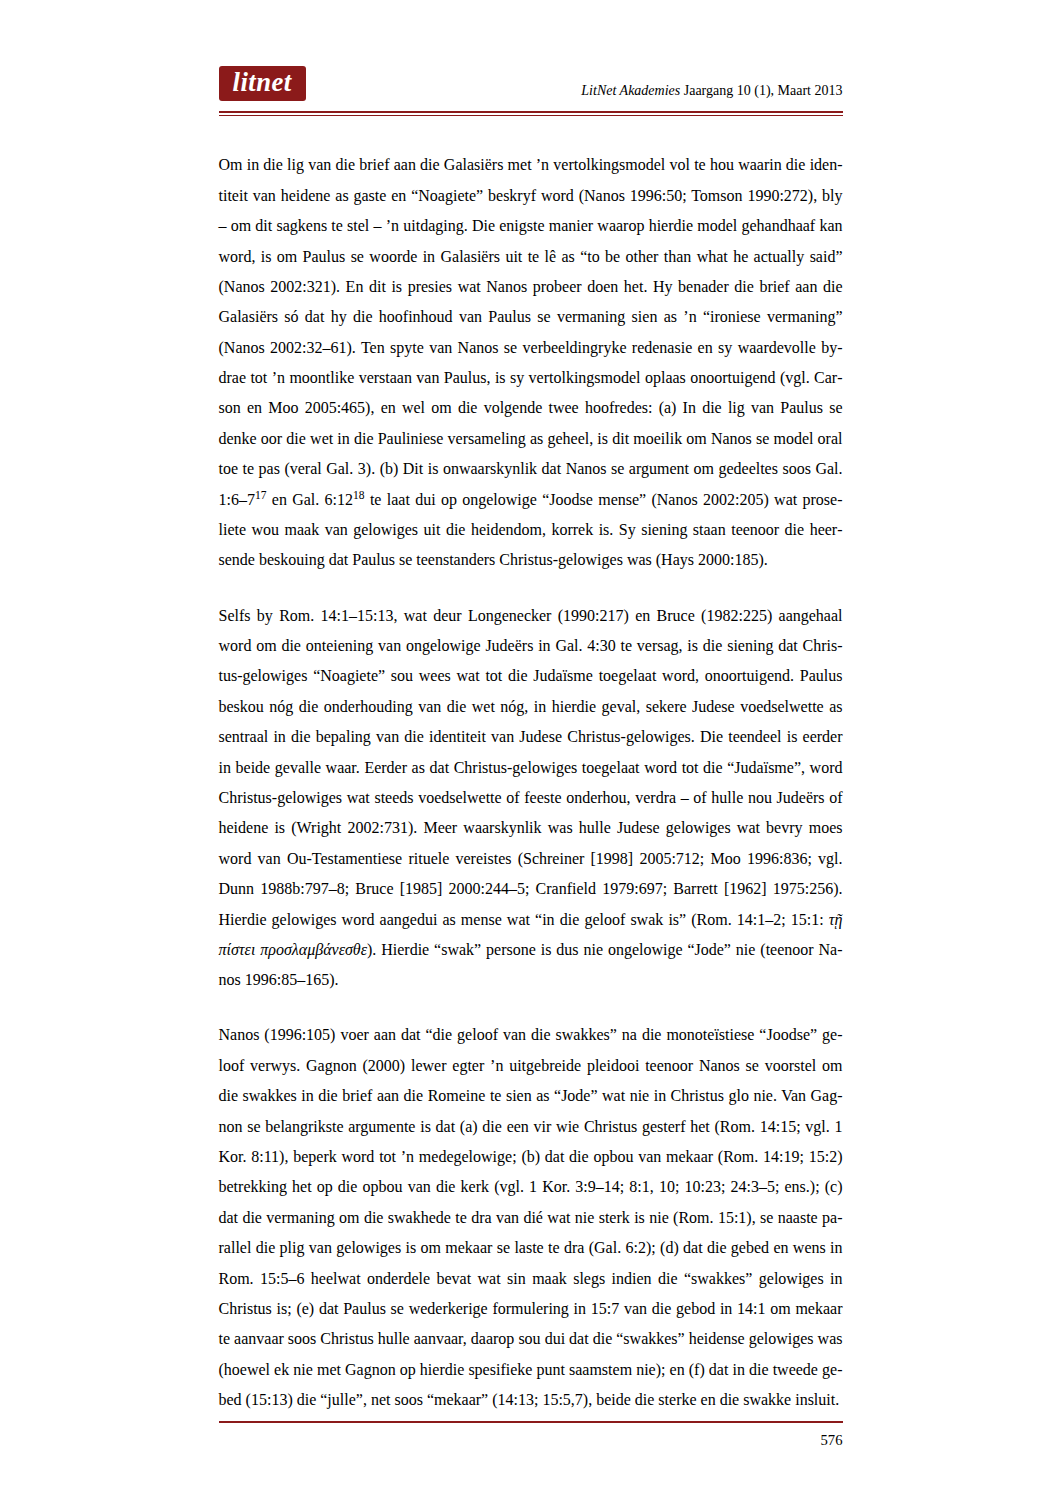litnet
LitNet Akademies Jaargang 10 (1), Maart 2013
Om in die lig van die brief aan die Galasiërs met ’n vertolkingsmodel vol te hou waarin die identiteit van heidene as gaste en “Noagiete” beskryf word (Nanos 1996:50; Tomson 1990:272), bly – om dit sagkens te stel – ’n uitdaging. Die enigste manier waarop hierdie model gehandhaaf kan word, is om Paulus se woorde in Galasiërs uit te lê as “to be other than what he actually said” (Nanos 2002:321). En dit is presies wat Nanos probeer doen het. Hy benader die brief aan die Galasiërs só dat hy die hoofinhoud van Paulus se vermaning sien as ’n “ironiese vermaning” (Nanos 2002:32–61). Ten spyte van Nanos se verbeeldingryke redenasie en sy waardevolle bydrae tot ’n moontlike verstaan van Paulus, is sy vertolkingsmodel oplaas onoortuigend (vgl. Carson en Moo 2005:465), en wel om die volgende twee hoofredes: (a) In die lig van Paulus se denke oor die wet in die Pauliniese versameling as geheel, is dit moeilik om Nanos se model oral toe te pas (veral Gal. 3). (b) Dit is onwaarskynlik dat Nanos se argument om gedeeltes soos Gal. 1:6–717 en Gal. 6:1218 te laat dui op ongelowige “Joodse mense” (Nanos 2002:205) wat proseliete wou maak van gelowiges uit die heidendom, korrek is. Sy siening staan teenoor die heersende beskouing dat Paulus se teenstanders Christus-gelowiges was (Hays 2000:185).
Selfs by Rom. 14:1–15:13, wat deur Longenecker (1990:217) en Bruce (1982:225) aangehaal word om die onteiening van ongelowige Judeërs in Gal. 4:30 te versag, is die siening dat Christus-gelowiges “Noagiete” sou wees wat tot die Judaïsme toegelaat word, onoortuigend. Paulus beskou nóg die onderhouding van die wet nóg, in hierdie geval, sekere Judese voedselwette as sentraal in die bepaling van die identiteit van Judese Christus-gelowiges. Die teendeel is eerder in beide gevalle waar. Eerder as dat Christus-gelowiges toegelaat word tot die “Judaïsme”, word Christus-gelowiges wat steeds voedselwette of feeste onderhou, verdra – of hulle nou Judeërs of heidene is (Wright 2002:731). Meer waarskynlik was hulle Judese gelowiges wat bevry moes word van Ou-Testamentiese rituele vereistes (Schreiner [1998] 2005:712; Moo 1996:836; vgl. Dunn 1988b:797–8; Bruce [1985] 2000:244–5; Cranfield 1979:697; Barrett [1962] 1975:256). Hierdie gelowiges word aangedui as mense wat “in die geloof swak is” (Rom. 14:1–2; 15:1: τῇ πίστει προσλαμβάνεσθε). Hierdie “swak” persone is dus nie ongelowige “Jode” nie (teenoor Nanos 1996:85–165).
Nanos (1996:105) voer aan dat “die geloof van die swakkes” na die monoteïstiese “Joodse” geloof verwys. Gagnon (2000) lewer egter ’n uitgebreide pleidooi teenoor Nanos se voorstel om die swakkes in die brief aan die Romeine te sien as “Jode” wat nie in Christus glo nie. Van Gagnon se belangrikste argumente is dat (a) die een vir wie Christus gesterf het (Rom. 14:15; vgl. 1 Kor. 8:11), beperk word tot ’n medegelowige; (b) dat die opbou van mekaar (Rom. 14:19; 15:2) betrekking het op die opbou van die kerk (vgl. 1 Kor. 3:9–14; 8:1, 10; 10:23; 24:3–5; ens.); (c) dat die vermaning om die swakhede te dra van dié wat nie sterk is nie (Rom. 15:1), se naaste parallel die plig van gelowiges is om mekaar se laste te dra (Gal. 6:2); (d) dat die gebed en wens in Rom. 15:5–6 heelwat onderdele bevat wat sin maak slegs indien die “swakkes” gelowiges in Christus is; (e) dat Paulus se wederkerige formulering in 15:7 van die gebod in 14:1 om mekaar te aanvaar soos Christus hulle aanvaar, daarop sou dui dat die “swakkes” heidense gelowiges was (hoewel ek nie met Gagnon op hierdie spesifieke punt saamstem nie); en (f) dat in die tweede gebed (15:13) die “julle”, net soos “mekaar” (14:13; 15:5,7), beide die sterke en die swakke insluit.
576